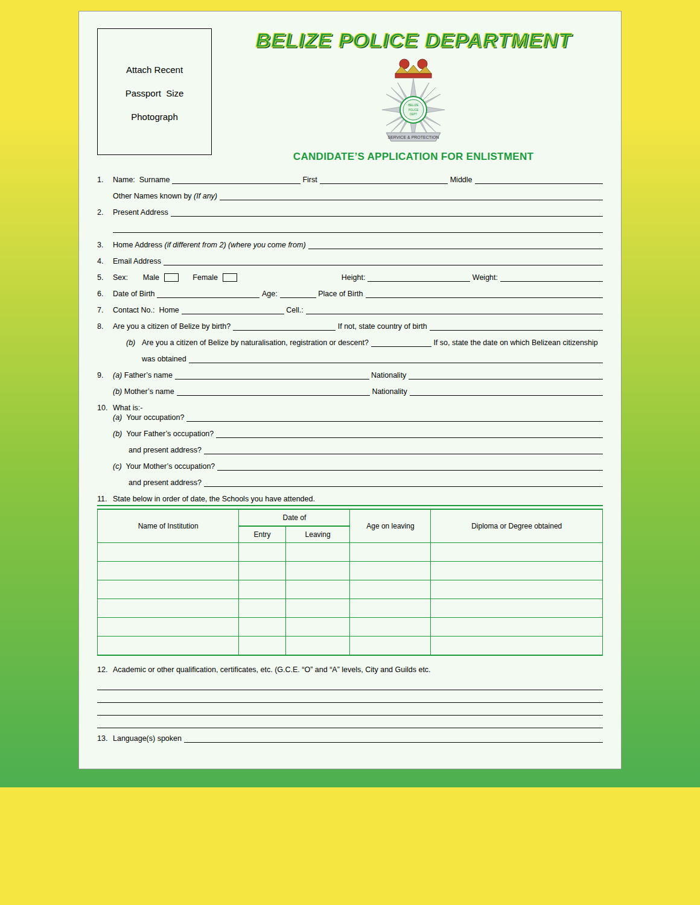Attach Recent
Passport Size
Photograph
BELIZE POLICE DEPARTMENT
BELIZE POLICE DEPT SERVICE & PROTECTION
CANDIDATE’S APPLICATION FOR ENLISTMENT
1.
Name: Surname
First
Middle
Other Names known by (If any)
2.
Present Address
3.
Home Address (if different from 2) (where you come from)
4.
Email Address
5.
Sex:
Male
Female
Height:
Weight:
6.
Date of Birth
Age:
Place of Birth
7.
Contact No.: Home
Cell.:
8.
Are you a citizen of Belize by birth?
If not, state country of birth
(b)
Are you a citizen of Belize by naturalisation, registration or descent?
If so, state the date on which Belizean citizenship
was obtained
9.
(a) Father’s name
Nationality
(b) Mother’s name
Nationality
10.
What is:-
(a) Your occupation?
(b) Your Father’s occupation?
and present address?
(c) Your Mother’s occupation?
and present address?
11.
State below in order of date, the Schools you have attended.
| Name of Institution | Date of | Age on leaving | Diploma or Degree obtained |
| --- | --- | --- | --- |
| Entry | Leaving |
12.
Academic or other qualification, certificates, etc. (G.C.E. “O” and “A” levels, City and Guilds etc.
13.
Language(s) spoken